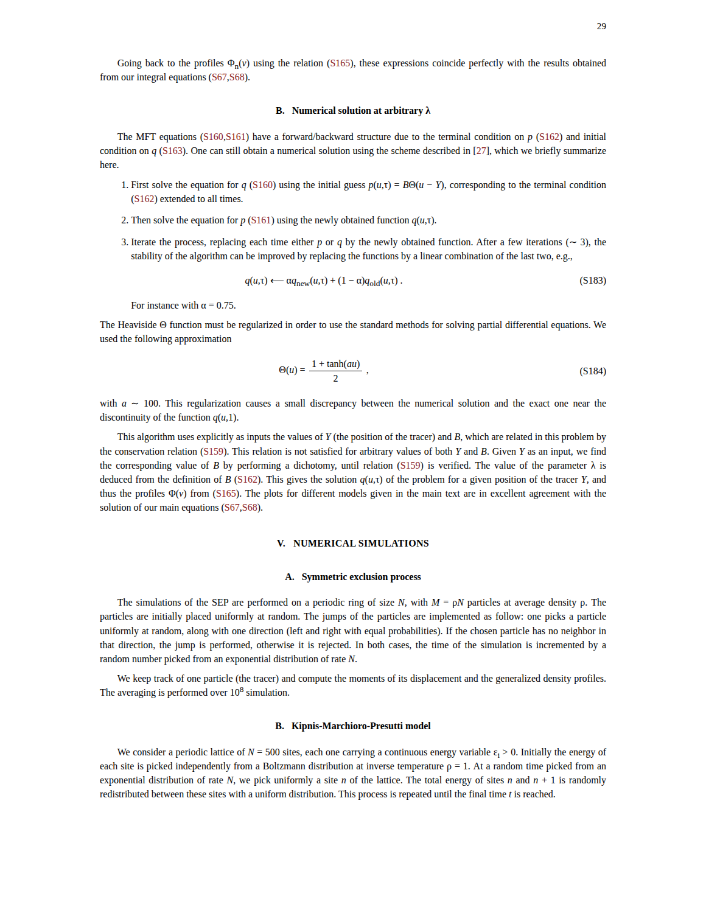29
Going back to the profiles Φn(v) using the relation (S165), these expressions coincide perfectly with the results obtained from our integral equations (S67,S68).
B. Numerical solution at arbitrary λ
The MFT equations (S160,S161) have a forward/backward structure due to the terminal condition on p (S162) and initial condition on q (S163). One can still obtain a numerical solution using the scheme described in [27], which we briefly summarize here.
First solve the equation for q (S160) using the initial guess p(u,τ) = BΘ(u − Y), corresponding to the terminal condition (S162) extended to all times.
Then solve the equation for p (S161) using the newly obtained function q(u,τ).
Iterate the process, replacing each time either p or q by the newly obtained function. After a few iterations (∼ 3), the stability of the algorithm can be improved by replacing the functions by a linear combination of the last two, e.g.,
q(u,τ) ⟵ αqnew(u,τ) + (1 − α)qold(u,τ) .
(S183)
For instance with α = 0.75.
The Heaviside Θ function must be regularized in order to use the standard methods for solving partial differential equations. We used the following approximation
Θ(u) = 1 + tanh(au) 2 ,
(S184)
with a ∼ 100. This regularization causes a small discrepancy between the numerical solution and the exact one near the discontinuity of the function q(u,1).
This algorithm uses explicitly as inputs the values of Y (the position of the tracer) and B, which are related in this problem by the conservation relation (S159). This relation is not satisfied for arbitrary values of both Y and B. Given Y as an input, we find the corresponding value of B by performing a dichotomy, until relation (S159) is verified. The value of the parameter λ is deduced from the definition of B (S162). This gives the solution q(u,τ) of the problem for a given position of the tracer Y, and thus the profiles Φ(v) from (S165). The plots for different models given in the main text are in excellent agreement with the solution of our main equations (S67,S68).
V. NUMERICAL SIMULATIONS
A. Symmetric exclusion process
The simulations of the SEP are performed on a periodic ring of size N, with M = ρN particles at average density ρ. The particles are initially placed uniformly at random. The jumps of the particles are implemented as follow: one picks a particle uniformly at random, along with one direction (left and right with equal probabilities). If the chosen particle has no neighbor in that direction, the jump is performed, otherwise it is rejected. In both cases, the time of the simulation is incremented by a random number picked from an exponential distribution of rate N.
We keep track of one particle (the tracer) and compute the moments of its displacement and the generalized density profiles. The averaging is performed over 108 simulation.
B. Kipnis-Marchioro-Presutti model
We consider a periodic lattice of N = 500 sites, each one carrying a continuous energy variable εi > 0. Initially the energy of each site is picked independently from a Boltzmann distribution at inverse temperature ρ = 1. At a random time picked from an exponential distribution of rate N, we pick uniformly a site n of the lattice. The total energy of sites n and n + 1 is randomly redistributed between these sites with a uniform distribution. This process is repeated until the final time t is reached.